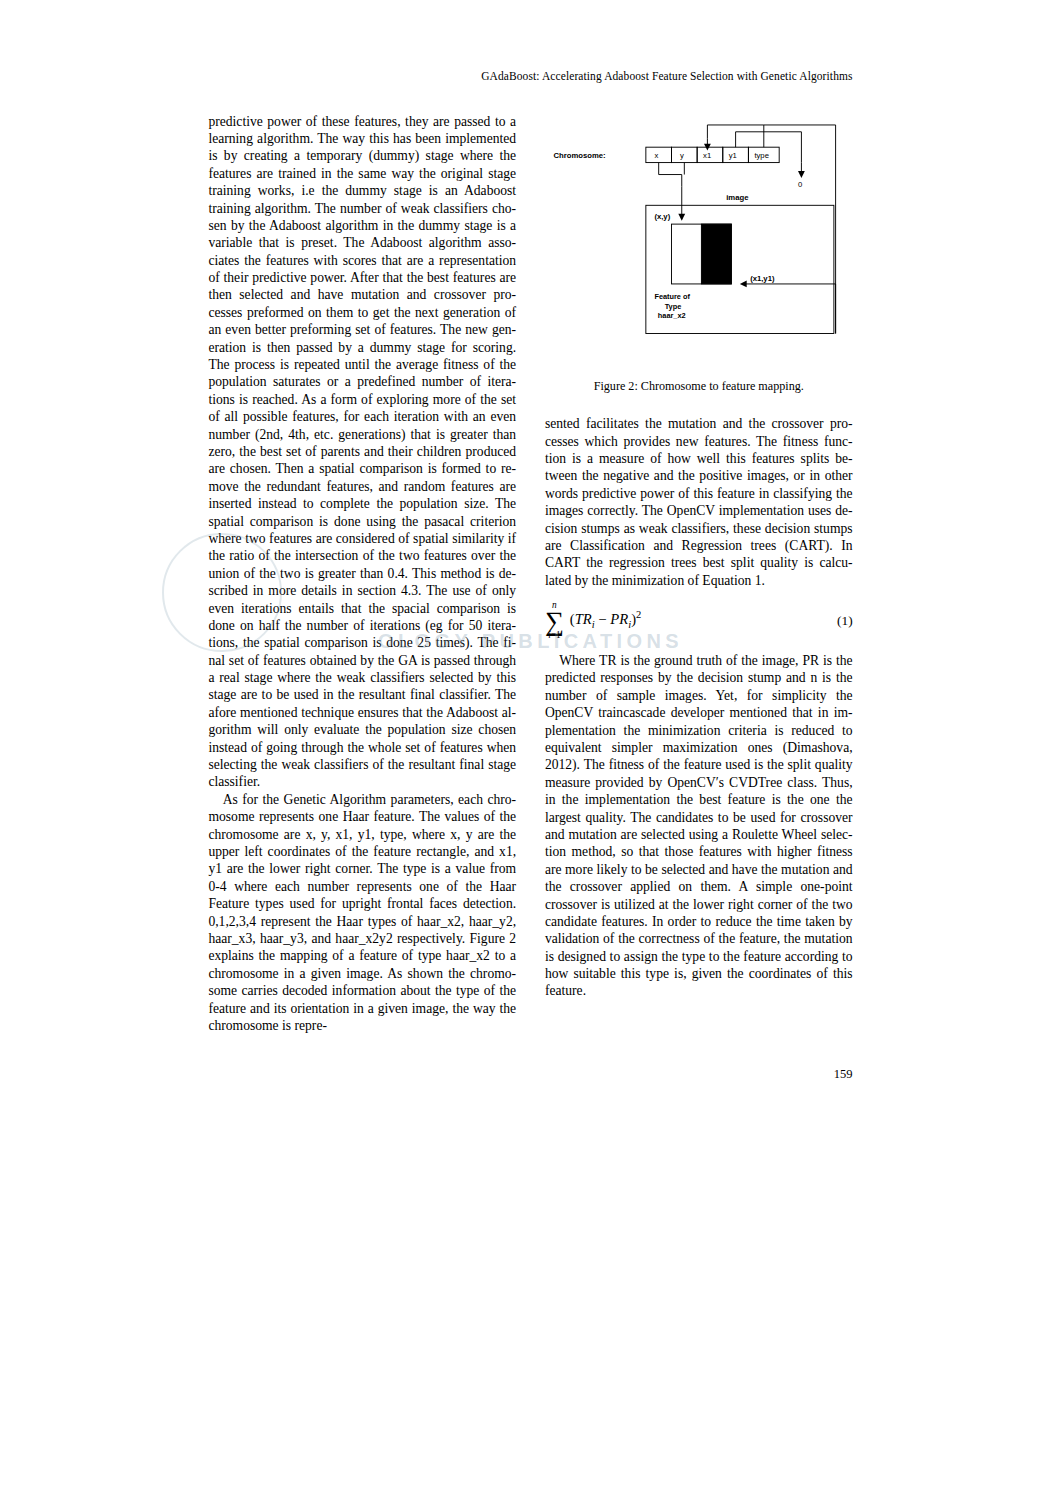GAdaBoost: Accelerating Adaboost Feature Selection with Genetic Algorithms
predictive power of these features, they are passed to a learning algorithm. The way this has been implemented is by creating a temporary (dummy) stage where the features are trained in the same way the original stage training works, i.e the dummy stage is an Adaboost training algorithm. The number of weak classifiers chosen by the Adaboost algorithm in the dummy stage is a variable that is preset. The Adaboost algorithm associates the features with scores that are a representation of their predictive power. After that the best features are then selected and have mutation and crossover processes preformed on them to get the next generation of an even better preforming set of features. The new generation is then passed by a dummy stage for scoring. The process is repeated until the average fitness of the population saturates or a predefined number of iterations is reached. As a form of exploring more of the set of all possible features, for each iteration with an even number (2nd, 4th, etc. generations) that is greater than zero, the best set of parents and their children produced are chosen. Then a spatial comparison is formed to remove the redundant features, and random features are inserted instead to complete the population size. The spatial comparison is done using the pasacal criterion where two features are considered of spatial similarity if the ratio of the intersection of the two features over the union of the two is greater than 0.4. This method is described in more details in section 4.3. The use of only even iterations entails that the spacial comparison is done on half the number of iterations (eg for 50 iterations, the spatial comparison is done 25 times). The final set of features obtained by the GA is passed through a real stage where the weak classifiers selected by this stage are to be used in the resultant final classifier. The afore mentioned technique ensures that the Adaboost algorithm will only evaluate the population size chosen instead of going through the whole set of features when selecting the weak classifiers of the resultant final stage classifier.
As for the Genetic Algorithm parameters, each chromosome represents one Haar feature. The values of the chromosome are x, y, x1, y1, type, where x, y are the upper left coordinates of the feature rectangle, and x1, y1 are the lower right corner. The type is a value from 0-4 where each number represents one of the Haar Feature types used for upright frontal faces detection. 0,1,2,3,4 represent the Haar types of haar_x2, haar_y2, haar_x3, haar_y3, and haar_x2y2 respectively. Figure 2 explains the mapping of a feature of type haar_x2 to a chromosome in a given image. As shown the chromosome carries decoded information about the type of the feature and its orientation in a given image, the way the chromosome is repre-
Chromosome: x y x1 y1 type 0 image (x,y) (x1,y1) Feature of Type haar_x2
Figure 2: Chromosome to feature mapping.
sented facilitates the mutation and the crossover processes which provides new features. The fitness function is a measure of how well this features splits between the negative and the positive images, or in other words predictive power of this feature in classifying the images correctly. The OpenCV implementation uses decision stumps as weak classifiers, these decision stumps are Classification and Regression trees (CART). In CART the regression trees best split quality is calculated by the minimization of Equation 1.
n ∑ i=1 (TRi − PRi)2 (1)
Where TR is the ground truth of the image, PR is the predicted responses by the decision stump and n is the number of sample images. Yet, for simplicity the OpenCV traincascade developer mentioned that in implementation the minimization criteria is reduced to equivalent simpler maximization ones (Dimashova, 2012). The fitness of the feature used is the split quality measure provided by OpenCV′s CVDTree class. Thus, in the implementation the best feature is the one the largest quality. The candidates to be used for crossover and mutation are selected using a Roulette Wheel selection method, so that those features with higher fitness are more likely to be selected and have the mutation and the crossover applied on them. A simple one-point crossover is utilized at the lower right corner of the two candidate features. In order to reduce the time taken by validation of the correctness of the feature, the mutation is designed to assign the type to the feature according to how suitable this type is, given the coordinates of this feature.
OLOGY PUBLICATIONS
159